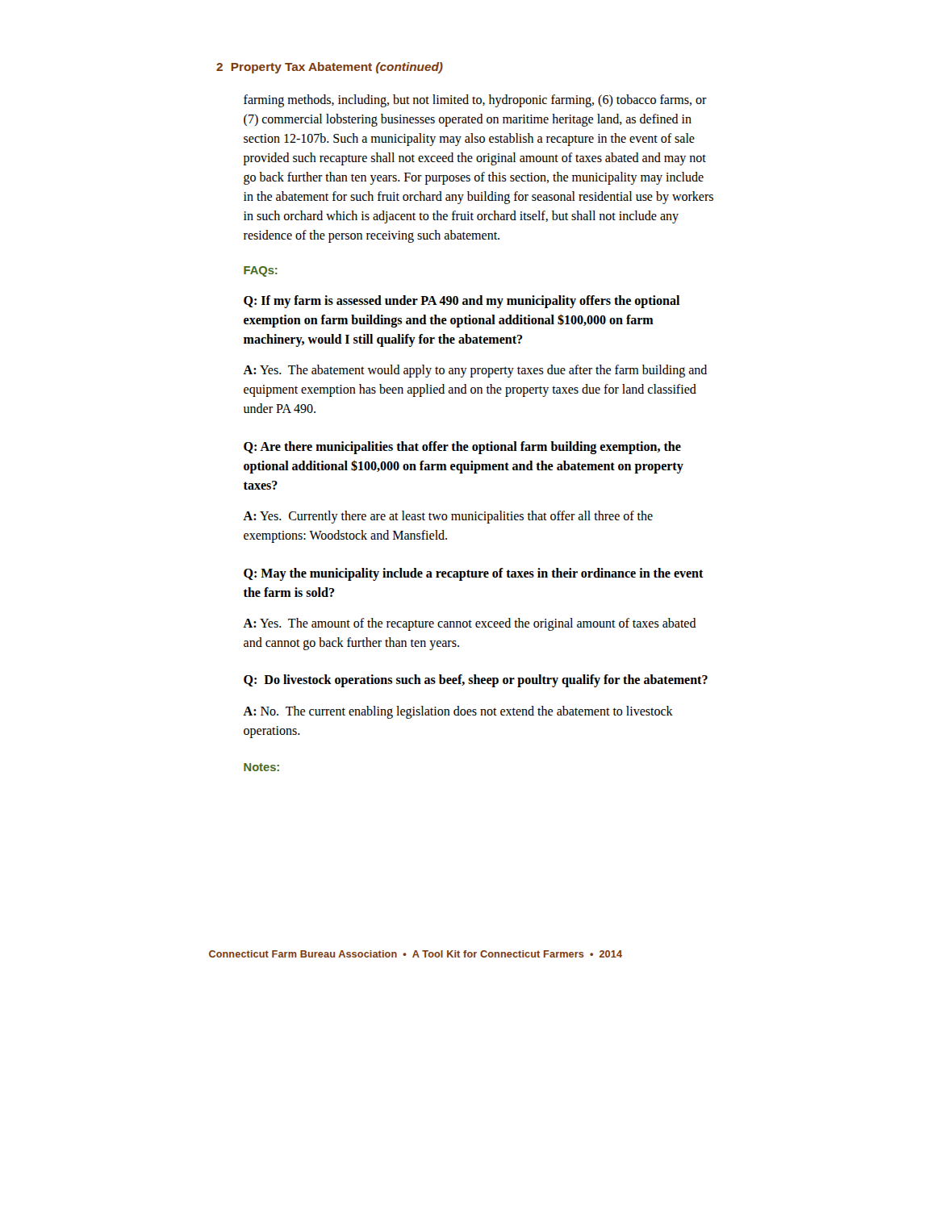2 Property Tax Abatement (continued)
farming methods, including, but not limited to, hydroponic farming, (6) tobacco farms, or (7) commercial lobstering businesses operated on maritime heritage land, as defined in section 12-107b. Such a municipality may also establish a recapture in the event of sale provided such recapture shall not exceed the original amount of taxes abated and may not go back further than ten years. For purposes of this section, the municipality may include in the abatement for such fruit orchard any building for seasonal residential use by workers in such orchard which is adjacent to the fruit orchard itself, but shall not include any residence of the person receiving such abatement.
FAQs:
Q: If my farm is assessed under PA 490 and my municipality offers the optional exemption on farm buildings and the optional additional $100,000 on farm machinery, would I still qualify for the abatement?
A: Yes. The abatement would apply to any property taxes due after the farm building and equipment exemption has been applied and on the property taxes due for land classified under PA 490.
Q: Are there municipalities that offer the optional farm building exemption, the optional additional $100,000 on farm equipment and the abatement on property taxes?
A: Yes. Currently there are at least two municipalities that offer all three of the exemptions: Woodstock and Mansfield.
Q: May the municipality include a recapture of taxes in their ordinance in the event the farm is sold?
A: Yes. The amount of the recapture cannot exceed the original amount of taxes abated and cannot go back further than ten years.
Q: Do livestock operations such as beef, sheep or poultry qualify for the abatement?
A: No. The current enabling legislation does not extend the abatement to livestock operations.
Notes:
Connecticut Farm Bureau Association•A Tool Kit for Connecticut Farmers•2014